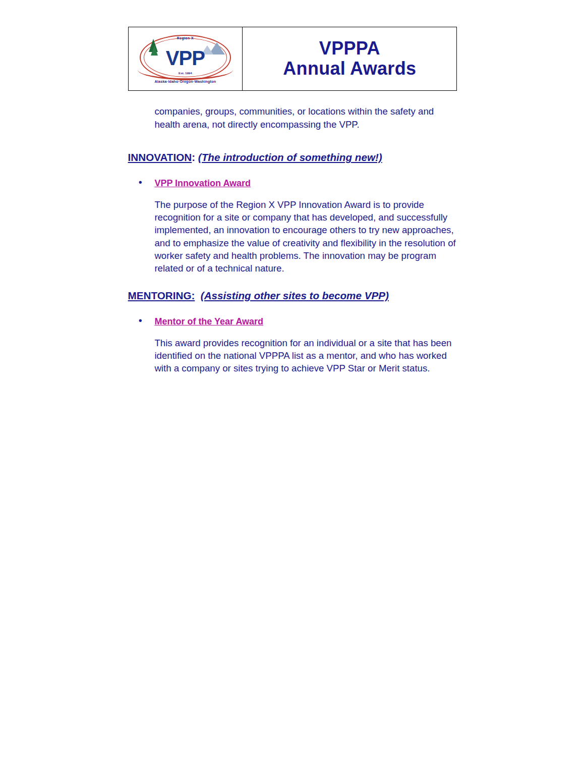| Region X VPP Est. 1994 Alaska·Idaho·Oregon·Washington | VPPPA Annual Awards |
companies, groups, communities, or locations within the safety and health arena, not directly encompassing the VPP.
INNOVATION: (The introduction of something new!)
VPP Innovation Award
The purpose of the Region X VPP Innovation Award is to provide recognition for a site or company that has developed, and successfully implemented, an innovation to encourage others to try new approaches, and to emphasize the value of creativity and flexibility in the resolution of worker safety and health problems. The innovation may be program related or of a technical nature.
MENTORING: (Assisting other sites to become VPP)
Mentor of the Year Award
This award provides recognition for an individual or a site that has been identified on the national VPPPA list as a mentor, and who has worked with a company or sites trying to achieve VPP Star or Merit status.